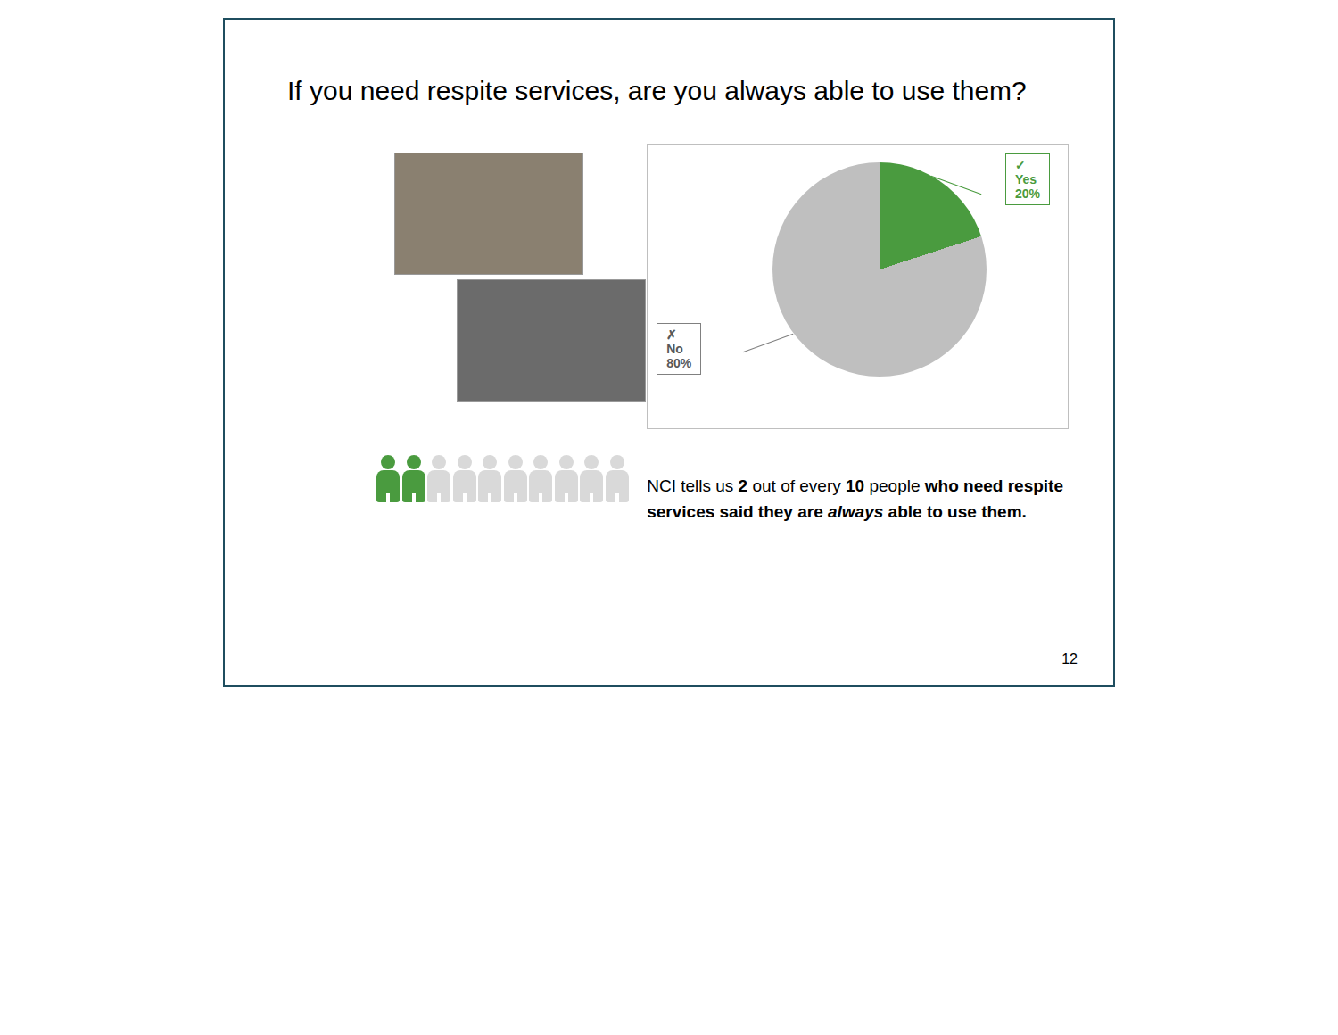If you need respite services, are you always able to use them?
✓ Yes
20%
✗ No
80%
NCI tells us 2 out of every 10 people who need respite services said they are always able to use them.
12